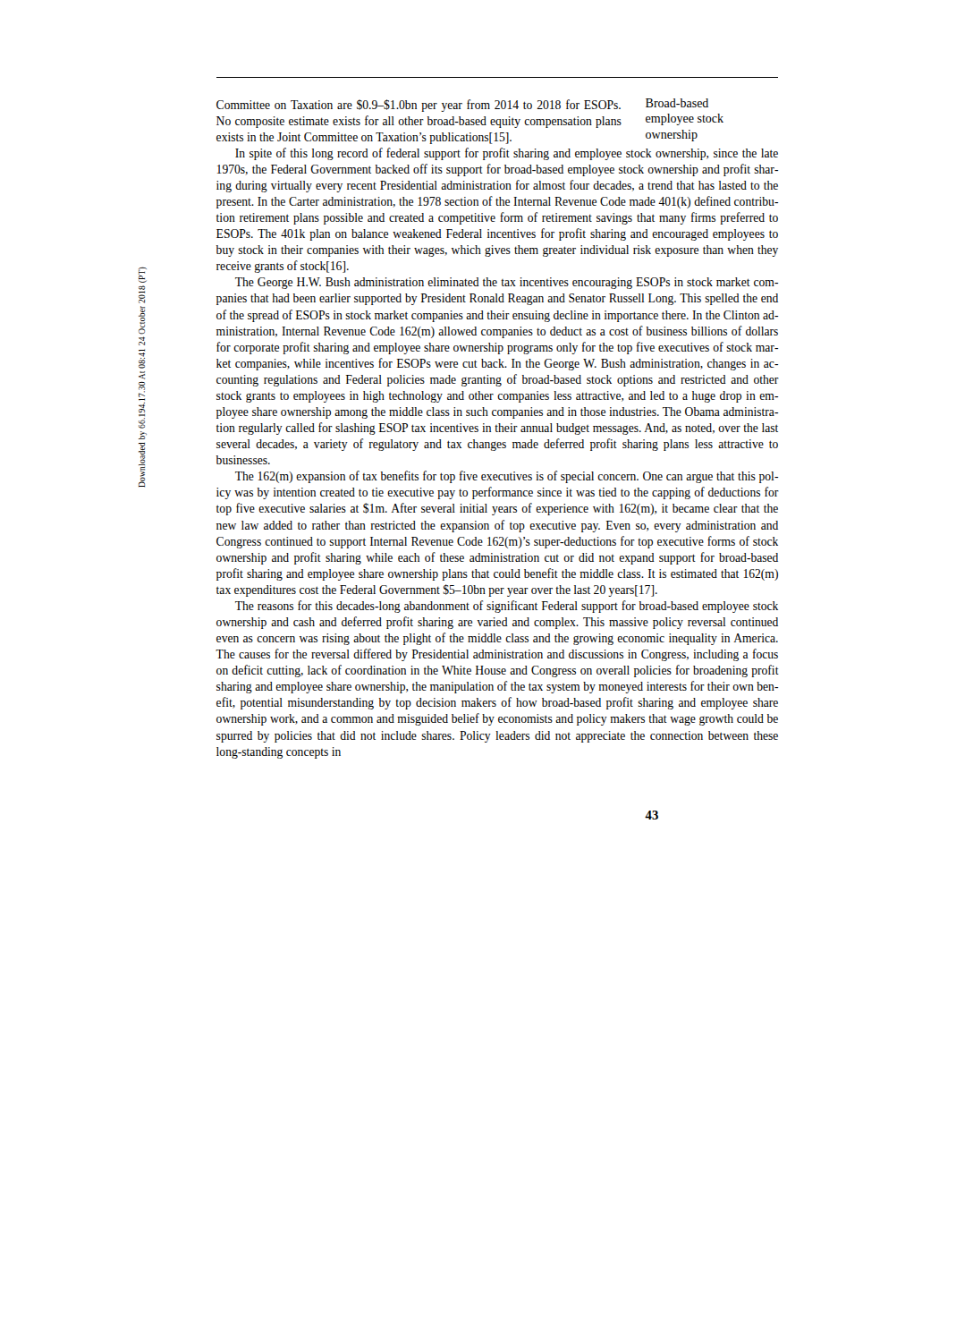Downloaded by 66.194.17.30 At 08:41 24 October 2018 (PT)
Broad-based
employee stock
ownership
Committee on Taxation are $0.9–$1.0bn per year from 2014 to 2018 for ESOPs. No composite estimate exists for all other broad-based equity compensation plans exists in the Joint Committee on Taxation’s publications[15].
In spite of this long record of federal support for profit sharing and employee stock ownership, since the late 1970s, the Federal Government backed off its support for broad-based employee stock ownership and profit sharing during virtually every recent Presidential administration for almost four decades, a trend that has lasted to the present. In the Carter administration, the 1978 section of the Internal Revenue Code made 401(k) defined contribution retirement plans possible and created a competitive form of retirement savings that many firms preferred to ESOPs. The 401k plan on balance weakened Federal incentives for profit sharing and encouraged employees to buy stock in their companies with their wages, which gives them greater individual risk exposure than when they receive grants of stock[16].
The George H.W. Bush administration eliminated the tax incentives encouraging ESOPs in stock market companies that had been earlier supported by President Ronald Reagan and Senator Russell Long. This spelled the end of the spread of ESOPs in stock market companies and their ensuing decline in importance there. In the Clinton administration, Internal Revenue Code 162(m) allowed companies to deduct as a cost of business billions of dollars for corporate profit sharing and employee share ownership programs only for the top five executives of stock market companies, while incentives for ESOPs were cut back. In the George W. Bush administration, changes in accounting regulations and Federal policies made granting of broad-based stock options and restricted and other stock grants to employees in high technology and other companies less attractive, and led to a huge drop in employee share ownership among the middle class in such companies and in those industries. The Obama administration regularly called for slashing ESOP tax incentives in their annual budget messages. And, as noted, over the last several decades, a variety of regulatory and tax changes made deferred profit sharing plans less attractive to businesses.
The 162(m) expansion of tax benefits for top five executives is of special concern. One can argue that this policy was by intention created to tie executive pay to performance since it was tied to the capping of deductions for top five executive salaries at $1m. After several initial years of experience with 162(m), it became clear that the new law added to rather than restricted the expansion of top executive pay. Even so, every administration and Congress continued to support Internal Revenue Code 162(m)’s super-deductions for top executive forms of stock ownership and profit sharing while each of these administration cut or did not expand support for broad-based profit sharing and employee share ownership plans that could benefit the middle class. It is estimated that 162(m) tax expenditures cost the Federal Government $5–10bn per year over the last 20 years[17].
The reasons for this decades-long abandonment of significant Federal support for broad-based employee stock ownership and cash and deferred profit sharing are varied and complex. This massive policy reversal continued even as concern was rising about the plight of the middle class and the growing economic inequality in America. The causes for the reversal differed by Presidential administration and discussions in Congress, including a focus on deficit cutting, lack of coordination in the White House and Congress on overall policies for broadening profit sharing and employee share ownership, the manipulation of the tax system by moneyed interests for their own benefit, potential misunderstanding by top decision makers of how broad-based profit sharing and employee share ownership work, and a common and misguided belief by economists and policy makers that wage growth could be spurred by policies that did not include shares. Policy leaders did not appreciate the connection between these long-standing concepts in
43